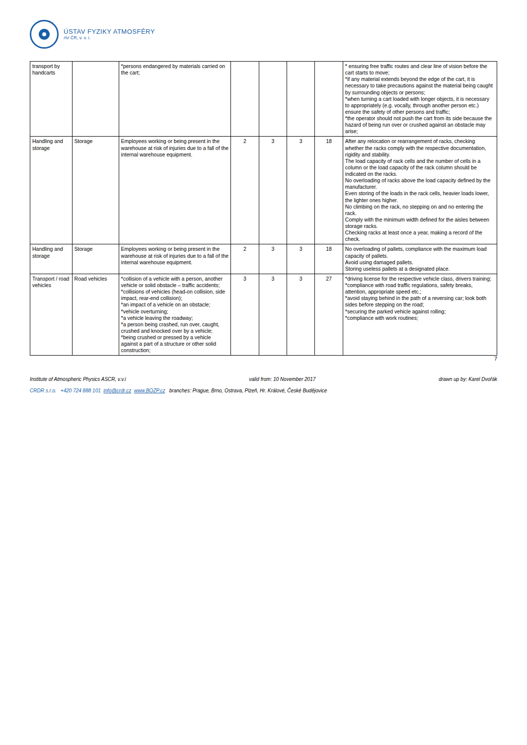ÚSTAV FYZIKY ATMOSFÉRY
AV ČR, v. v. i.
| transport by handcarts | | *persons endangered by materials carried on the cart; | | | | | * ensuring free traffic routes and clear line of vision before the cart starts to move; *if any material extends beyond the edge of the cart, it is necessary to take precautions against the material being caught by surrounding objects or persons; *when turning a cart loaded with longer objects, it is necessary to appropriately (e.g. vocally, through another person etc.) ensure the safety of other persons and traffic; *the operator should not push the cart from its side because the hazard of being run over or crushed against an obstacle may arise; |
| Handling and storage | Storage | Employees working or being present in the warehouse at risk of injuries due to a fall of the internal warehouse equipment. | 2 | 3 | 3 | 18 | After any relocation or rearrangement of racks, checking whether the racks comply with the respective documentation, rigidity and stability. The load capacity of rack cells and the number of cells in a column or the load capacity of the rack column should be indicated on the racks. No overloading of racks above the load capacity defined by the manufacturer. Even storing of the loads in the rack cells, heavier loads lower, the lighter ones higher. No climbing on the rack, no stepping on and no entering the rack. Comply with the minimum width defined for the aisles between storage racks. Checking racks at least once a year, making a record of the check. |
| Handling and storage | Storage | Employees working or being present in the warehouse at risk of injuries due to a fall of the internal warehouse equipment. | 2 | 3 | 3 | 18 | No overloading of pallets, compliance with the maximum load capacity of pallets. Avoid using damaged pallets. Storing useless pallets at a designated place. |
| Transport / road vehicles | Road vehicles | *collision of a vehicle with a person, another vehicle or solid obstacle – traffic accidents; *collisions of vehicles (head-on collision, side impact, rear-end collision); *an impact of a vehicle on an obstacle; *vehicle overturning; *a vehicle leaving the roadway; *a person being crashed, run over, caught, crushed and knocked over by a vehicle; *being crushed or pressed by a vehicle against a part of a structure or other solid construction; | 3 | 3 | 3 | 27 | *driving license for the respective vehicle class, drivers training; *compliance with road traffic regulations, safety breaks, attention, appropriate speed etc.; *avoid staying behind in the path of a reversing car; look both sides before stepping on the road; *securing the parked vehicle against rolling; *compliance with work routines; |
7
Institute of Atmospheric Physics ASCR, v.v.i valid from: 10 November 2017 drawn up by: Karel Dvořák
CRDR s.r.o. +420 724 888 101 info@crdr.cz www.BOZP.cz branches: Prague, Brno, Ostrava, Plzeň, Hr. Králové, České Budějovice